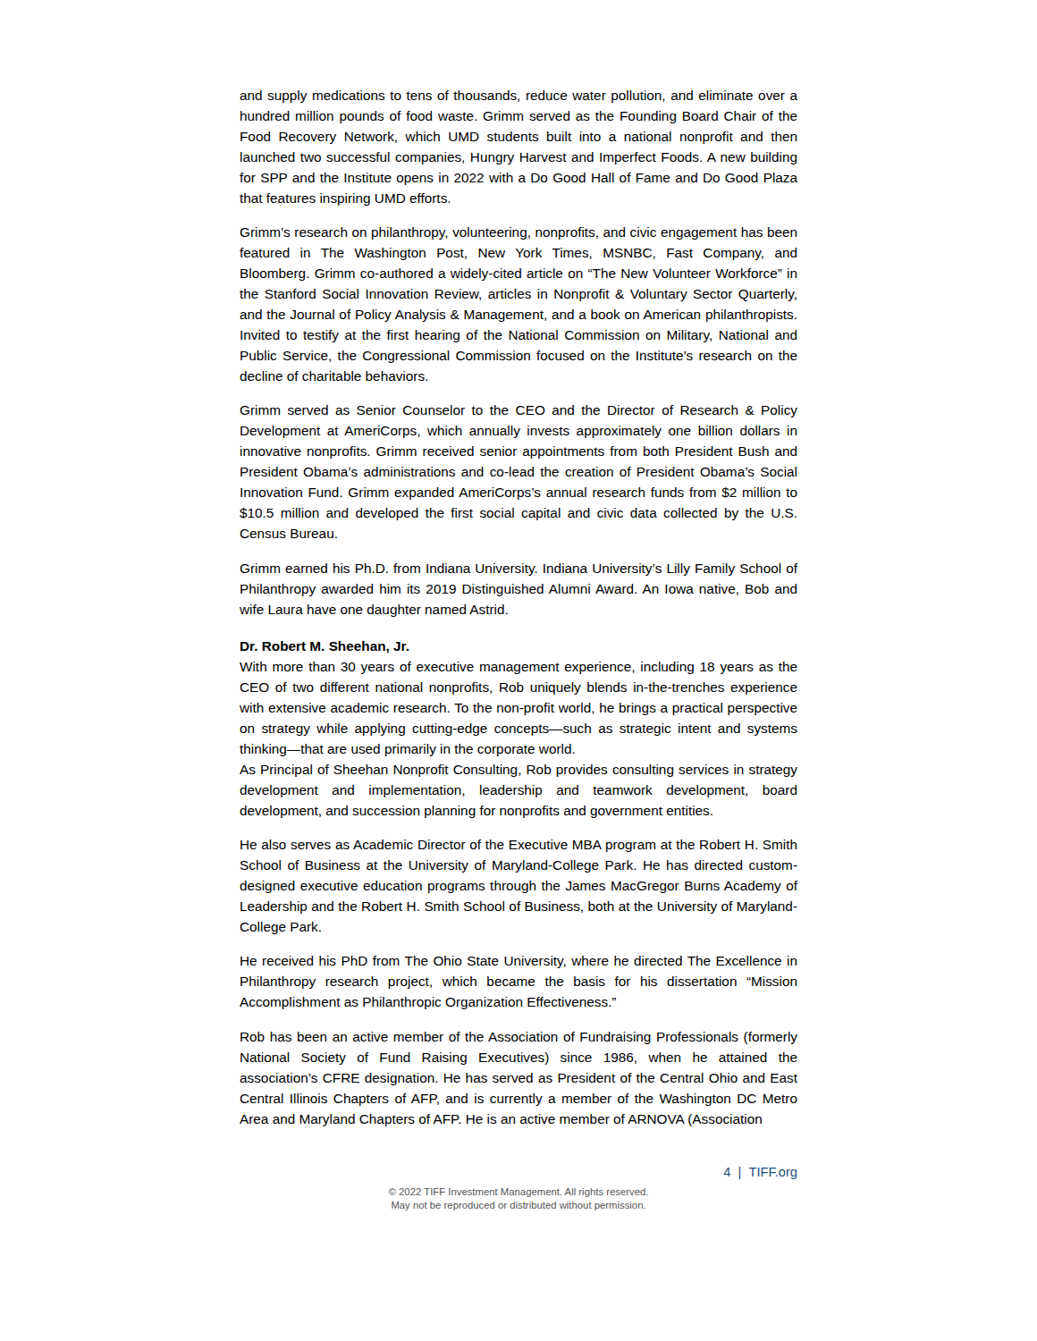and supply medications to tens of thousands, reduce water pollution, and eliminate over a hundred million pounds of food waste. Grimm served as the Founding Board Chair of the Food Recovery Network, which UMD students built into a national nonprofit and then launched two successful companies, Hungry Harvest and Imperfect Foods. A new building for SPP and the Institute opens in 2022 with a Do Good Hall of Fame and Do Good Plaza that features inspiring UMD efforts.
Grimm’s research on philanthropy, volunteering, nonprofits, and civic engagement has been featured in The Washington Post, New York Times, MSNBC, Fast Company, and Bloomberg. Grimm co-authored a widely-cited article on “The New Volunteer Workforce” in the Stanford Social Innovation Review, articles in Nonprofit & Voluntary Sector Quarterly, and the Journal of Policy Analysis & Management, and a book on American philanthropists. Invited to testify at the first hearing of the National Commission on Military, National and Public Service, the Congressional Commission focused on the Institute’s research on the decline of charitable behaviors.
Grimm served as Senior Counselor to the CEO and the Director of Research & Policy Development at AmeriCorps, which annually invests approximately one billion dollars in innovative nonprofits. Grimm received senior appointments from both President Bush and President Obama’s administrations and co-lead the creation of President Obama’s Social Innovation Fund. Grimm expanded AmeriCorps’s annual research funds from $2 million to $10.5 million and developed the first social capital and civic data collected by the U.S. Census Bureau.
Grimm earned his Ph.D. from Indiana University. Indiana University’s Lilly Family School of Philanthropy awarded him its 2019 Distinguished Alumni Award. An Iowa native, Bob and wife Laura have one daughter named Astrid.
Dr. Robert M. Sheehan, Jr.
With more than 30 years of executive management experience, including 18 years as the CEO of two different national nonprofits, Rob uniquely blends in-the-trenches experience with extensive academic research. To the non-profit world, he brings a practical perspective on strategy while applying cutting-edge concepts—such as strategic intent and systems thinking—that are used primarily in the corporate world.
As Principal of Sheehan Nonprofit Consulting, Rob provides consulting services in strategy development and implementation, leadership and teamwork development, board development, and succession planning for nonprofits and government entities.
He also serves as Academic Director of the Executive MBA program at the Robert H. Smith School of Business at the University of Maryland-College Park. He has directed custom-designed executive education programs through the James MacGregor Burns Academy of Leadership and the Robert H. Smith School of Business, both at the University of Maryland-College Park.
He received his PhD from The Ohio State University, where he directed The Excellence in Philanthropy research project, which became the basis for his dissertation “Mission Accomplishment as Philanthropic Organization Effectiveness.”
Rob has been an active member of the Association of Fundraising Professionals (formerly National Society of Fund Raising Executives) since 1986, when he attained the association’s CFRE designation. He has served as President of the Central Ohio and East Central Illinois Chapters of AFP, and is currently a member of the Washington DC Metro Area and Maryland Chapters of AFP. He is an active member of ARNOVA (Association
4 | TIFF.org
© 2022 TIFF Investment Management. All rights reserved.
May not be reproduced or distributed without permission.